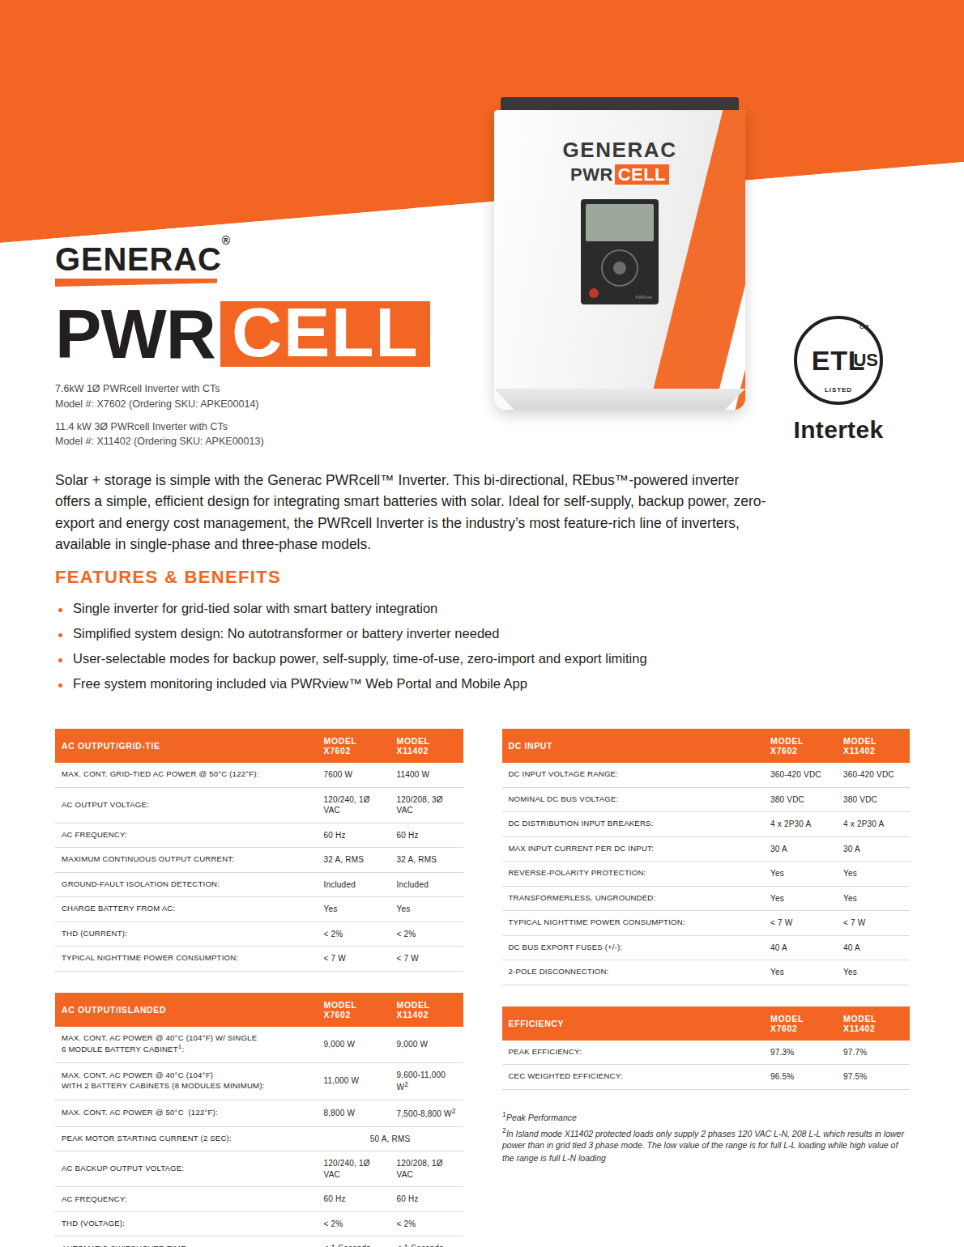GENERAC
PWR CELL
PWRcell
C
CM ETL LISTED
US
Intertek
GENERAC®
PWR CELL
7.6kW 1Ø PWRcell Inverter with CTs
Model #: X7602 (Ordering SKU: APKE00014)
11.4 kW 3Ø PWRcell Inverter with CTs
Model #: X11402 (Ordering SKU: APKE00013)
Solar + storage is simple with the Generac PWRcell™ Inverter. This bi-directional, REbus™-powered inverter offers a simple, efficient design for integrating smart batteries with solar. Ideal for self-supply, backup power, zero-export and energy cost management, the PWRcell Inverter is the industry’s most feature-rich line of inverters, available in single-phase and three-phase models.
FEATURES & BENEFITS
Single inverter for grid-tied solar with smart battery integration
Simplified system design: No autotransformer or battery inverter needed
User-selectable modes for backup power, self-supply, time-of-use, zero-import and export limiting
Free system monitoring included via PWRview™ Web Portal and Mobile App
| AC OUTPUT/GRID-TIE | MODEL X7602 | MODEL X11402 |
| --- | --- | --- |
| MAX. CONT. GRID-TIED AC POWER @ 50°C (122°F): | 7600 W | 11400 W |
| AC OUTPUT VOLTAGE: | 120/240, 1Ø VAC | 120/208, 3Ø VAC |
| AC FREQUENCY: | 60 Hz | 60 Hz |
| MAXIMUM CONTINUOUS OUTPUT CURRENT: | 32 A, RMS | 32 A, RMS |
| GROUND-FAULT ISOLATION DETECTION: | Included | Included |
| CHARGE BATTERY FROM AC: | Yes | Yes |
| THD (CURRENT): | < 2% | < 2% |
| TYPICAL NIGHTTIME POWER CONSUMPTION: | < 7 W | < 7 W |
| AC OUTPUT/ISLANDED | MODEL X7602 | MODEL X11402 |
| --- | --- | --- |
| MAX. CONT. AC POWER @ 40°C (104°F) W/ SINGLE 6 MODULE BATTERY CABINET 1 : | 9,000 W | 9,000 W |
| MAX. CONT. AC POWER @ 40°C (104°F) WITH 2 BATTERY CABINETS (8 MODULES MINIMUM): | 11,000 W | 9,600-11,000 W 2 |
| MAX. CONT. AC POWER @ 50°C (122°F): | 8,800 W | 7,500-8,800 W 2 |
| PEAK MOTOR STARTING CURRENT (2 SEC): | 50 A, RMS |
| AC BACKUP OUTPUT VOLTAGE: | 120/240, 1Ø VAC | 120/208, 1Ø VAC |
| AC FREQUENCY: | 60 Hz | 60 Hz |
| THD (VOLTAGE): | < 2% | < 2% |
| AUTOMATIC SWITCHOVER TIME: | < 1 Seconds | < 1 Seconds |
| DC INPUT | MODEL X7602 | MODEL X11402 |
| --- | --- | --- |
| DC INPUT VOLTAGE RANGE: | 360-420 VDC | 360-420 VDC |
| NOMINAL DC BUS VOLTAGE: | 380 VDC | 380 VDC |
| DC DISTRIBUTION INPUT BREAKERS: | 4 x 2P30 A | 4 x 2P30 A |
| MAX INPUT CURRENT PER DC INPUT: | 30 A | 30 A |
| REVERSE-POLARITY PROTECTION: | Yes | Yes |
| TRANSFORMERLESS, UNGROUNDED: | Yes | Yes |
| TYPICAL NIGHTTIME POWER CONSUMPTION: | < 7 W | < 7 W |
| DC BUS EXPORT FUSES (+/-): | 40 A | 40 A |
| 2-POLE DISCONNECTION: | Yes | Yes |
| EFFICIENCY | MODEL X7602 | MODEL X11402 |
| --- | --- | --- |
| PEAK EFFICIENCY: | 97.3% | 97.7% |
| CEC WEIGHTED EFFICIENCY: | 96.5% | 97.5% |
1Peak Performance
2In Island mode X11402 protected loads only supply 2 phases 120 VAC L-N, 208 L-L which results in lower power than in grid tied 3 phase mode. The low value of the range is for full L-L loading while high value of the range is full L-N loading